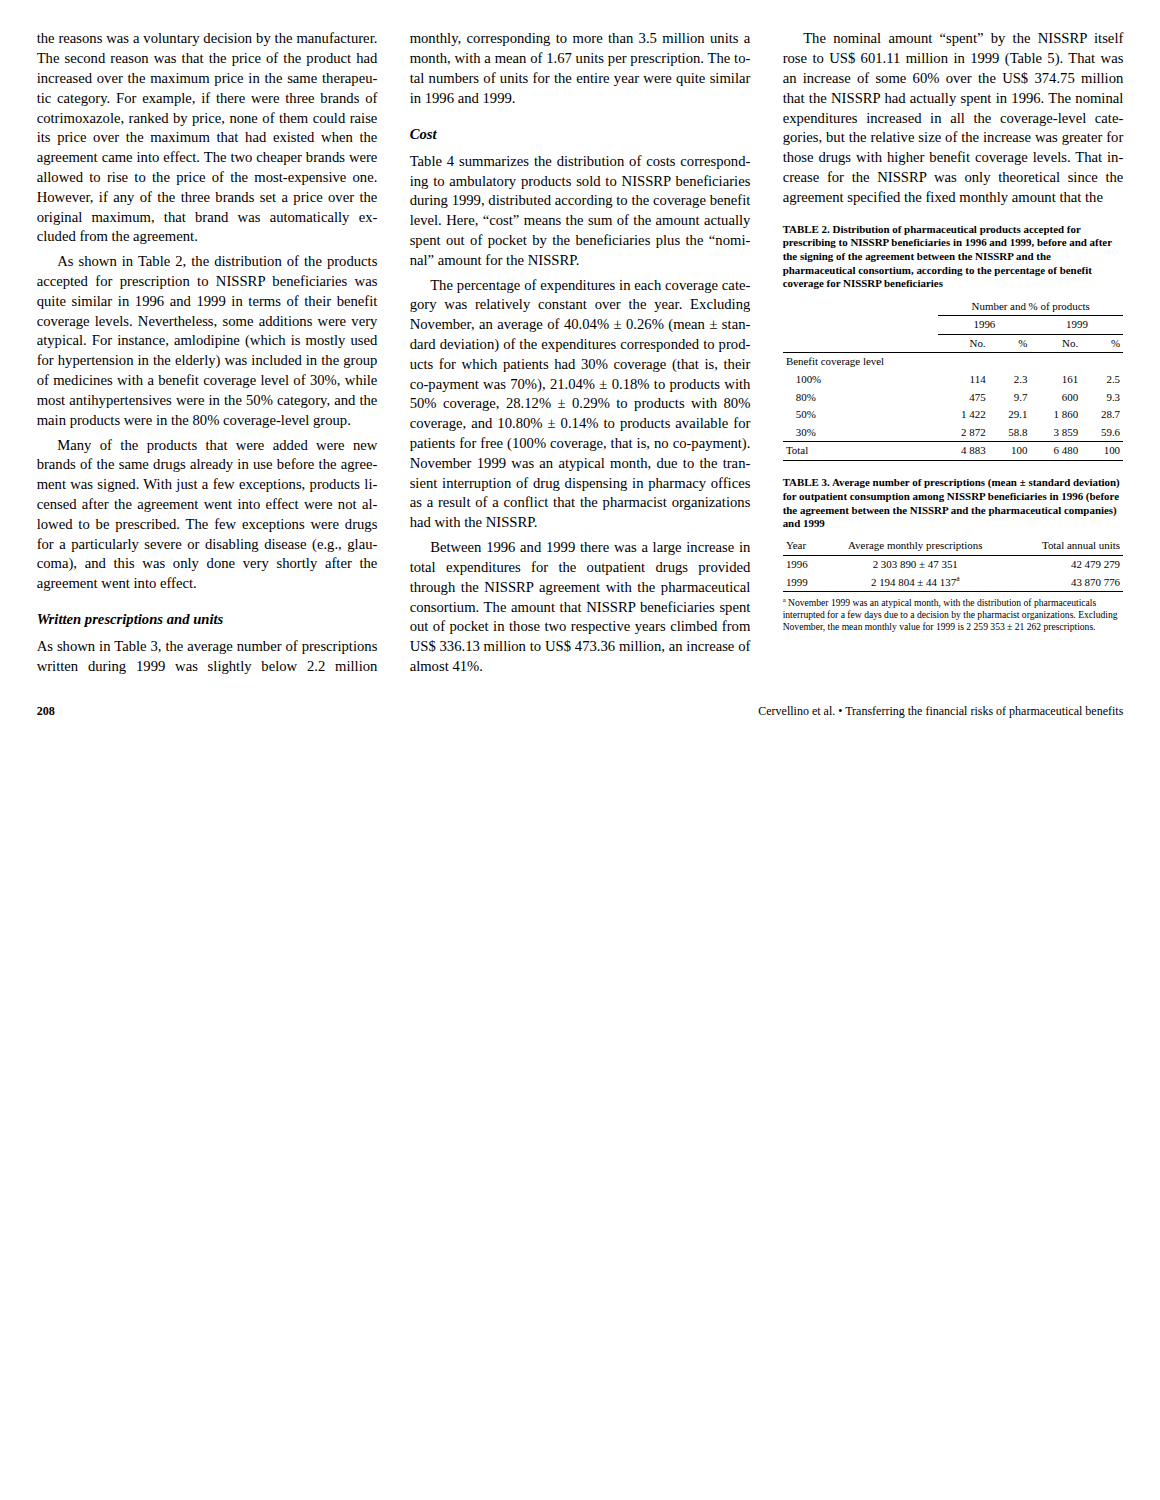the reasons was a voluntary decision by the manufacturer. The second reason was that the price of the product had increased over the maximum price in the same therapeutic category. For example, if there were three brands of cotrimoxazole, ranked by price, none of them could raise its price over the maximum that had existed when the agreement came into effect. The two cheaper brands were allowed to rise to the price of the most-expensive one. However, if any of the three brands set a price over the original maximum, that brand was automatically excluded from the agreement.
As shown in Table 2, the distribution of the products accepted for prescription to NISSRP beneficiaries was quite similar in 1996 and 1999 in terms of their benefit coverage levels. Nevertheless, some additions were very atypical. For instance, amlodipine (which is mostly used for hypertension in the elderly) was included in the group of medicines with a benefit coverage level of 30%, while most antihypertensives were in the 50% category, and the main products were in the 80% coverage-level group.
Many of the products that were added were new brands of the same drugs already in use before the agreement was signed. With just a few exceptions, products licensed after the agreement went into effect were not allowed to be prescribed. The few exceptions were drugs for a particularly severe or disabling disease (e.g., glaucoma), and this was only done very shortly after the agreement went into effect.
Written prescriptions and units
As shown in Table 3, the average number of prescriptions written during 1999 was slightly below 2.2 million monthly, corresponding to more than 3.5 million units a month, with a mean of 1.67 units per prescription. The total numbers of units for the entire year were quite similar in 1996 and 1999.
Cost
Table 4 summarizes the distribution of costs corresponding to ambulatory products sold to NISSRP beneficiaries during 1999, distributed according to the coverage benefit level. Here, “cost” means the sum of the amount actually spent out of pocket by the beneficiaries plus the “nominal” amount for the NISSRP.
The percentage of expenditures in each coverage category was relatively constant over the year. Excluding November, an average of 40.04% ± 0.26% (mean ± standard deviation) of the expenditures corresponded to products for which patients had 30% coverage (that is, their co-payment was 70%), 21.04% ± 0.18% to products with 50% coverage, 28.12% ± 0.29% to products with 80% coverage, and 10.80% ± 0.14% to products available for patients for free (100% coverage, that is, no co-payment). November 1999 was an atypical month, due to the transient interruption of drug dispensing in pharmacy offices as a result of a conflict that the pharmacist organizations had with the NISSRP.
Between 1996 and 1999 there was a large increase in total expenditures for the outpatient drugs provided through the NISSRP agreement with the pharmaceutical consortium. The amount that NISSRP beneficiaries spent out of pocket in those two respective years climbed from US$ 336.13 million to US$ 473.36 million, an increase of almost 41%.
The nominal amount “spent” by the NISSRP itself rose to US$ 601.11 million in 1999 (Table 5). That was an increase of some 60% over the US$ 374.75 million that the NISSRP had actually spent in 1996. The nominal expenditures increased in all the coverage-level categories, but the relative size of the increase was greater for those drugs with higher benefit coverage levels. That increase for the NISSRP was only theoretical since the agreement specified the fixed monthly amount that the
TABLE 2. Distribution of pharmaceutical products accepted for prescribing to NISSRP beneficiaries in 1996 and 1999, before and after the signing of the agreement between the NISSRP and the pharmaceutical consortium, according to the percentage of benefit coverage for NISSRP beneficiaries
| | Number and % of products |
| --- | --- |
| | 1996 | 1999 |
| | No. | % | No. | % |
| Benefit coverage level | | | | |
| 100% | 114 | 2.3 | 161 | 2.5 |
| 80% | 475 | 9.7 | 600 | 9.3 |
| 50% | 1 422 | 29.1 | 1 860 | 28.7 |
| 30% | 2 872 | 58.8 | 3 859 | 59.6 |
| Total | 4 883 | 100 | 6 480 | 100 |
TABLE 3. Average number of prescriptions (mean ± standard deviation) for outpatient consumption among NISSRP beneficiaries in 1996 (before the agreement between the NISSRP and the pharmaceutical companies) and 1999
| Year | Average monthly prescriptions | Total annual units |
| --- | --- | --- |
| 1996 | 2 303 890 ± 47 351 | 42 479 279 |
| 1999 | 2 194 804 ± 44 137 a | 43 870 776 |
a November 1999 was an atypical month, with the distribution of pharmaceuticals interrupted for a few days due to a decision by the pharmacist organizations. Excluding November, the mean monthly value for 1999 is 2 259 353 ± 21 262 prescriptions.
208
Cervellino et al. • Transferring the financial risks of pharmaceutical benefits